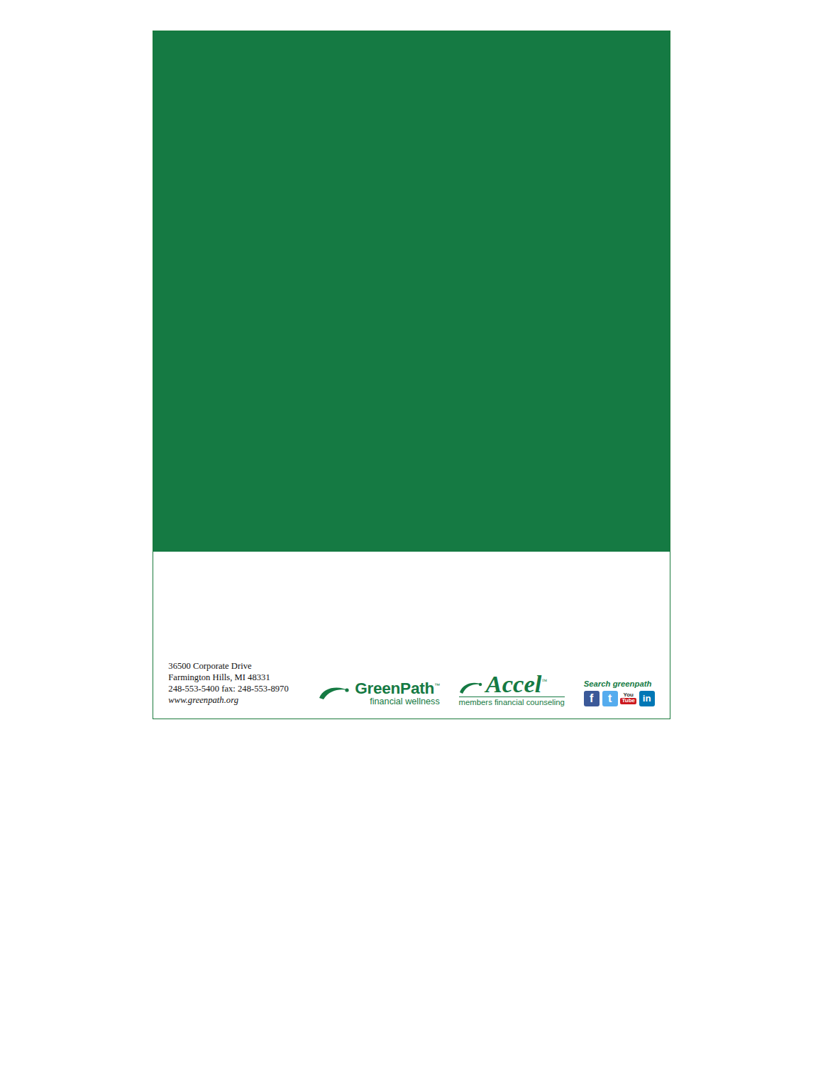36500 Corporate Drive
Farmington Hills, MI 48331
248-553-5400 fax: 248-553-8970
www.greenpath.org
GreenPath™
financial wellness
Accel™
members financial counseling
Search greenpath
f
t
You Tube
in